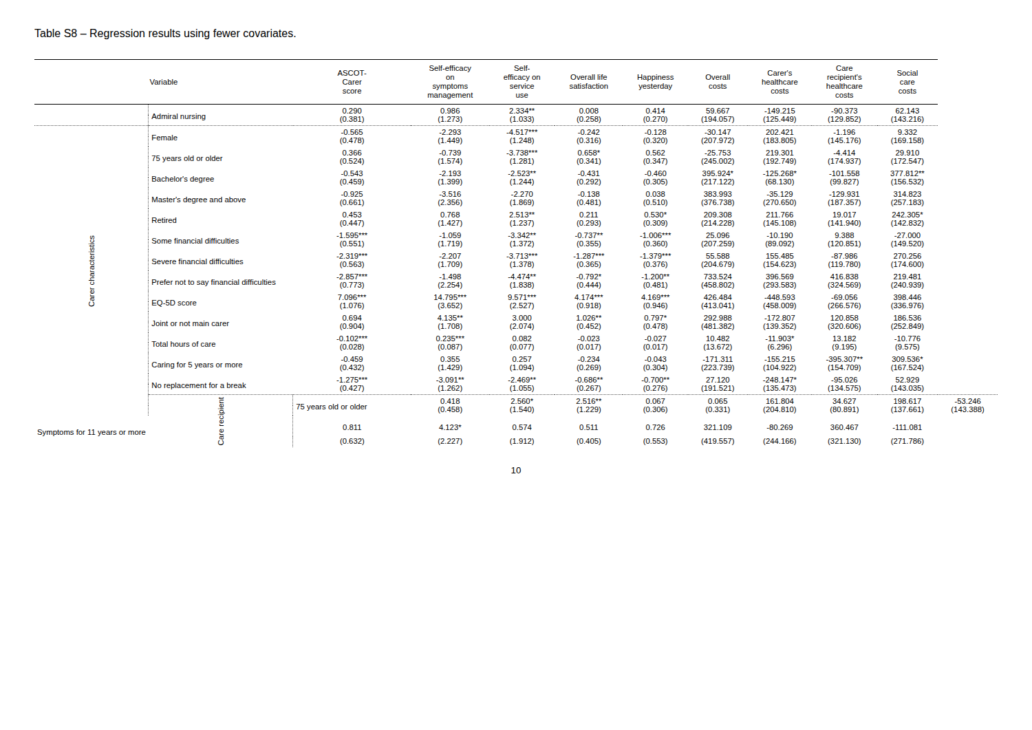Table S8 – Regression results using fewer covariates.
| Variable | ASCOT- Carer score | Self-efficacy on symptoms management | Self- efficacy on service use | Overall life satisfaction | Happiness yesterday | Overall costs | Carer's healthcare costs | Care recipient's healthcare costs | Social care costs |
| --- | --- | --- | --- | --- | --- | --- | --- | --- | --- |
| | Admiral nursing | 0.290 | 0.986 | 2.334** | 0.008 | 0.414 | 59.667 | -149.215 | -90.373 | 62.143 |
| (0.381) | (1.273) | (1.033) | (0.258) | (0.270) | (194.057) | (125.449) | (129.852) | (143.216) |
| Carer characteristics | Female | -0.565 | -2.293 | -4.517*** | -0.242 | -0.128 | -30.147 | 202.421 | -1.196 | 9.332 |
| (0.478) | (1.449) | (1.248) | (0.316) | (0.320) | (207.972) | (183.805) | (145.176) | (169.158) |
| 75 years old or older | 0.366 | -0.739 | -3.738*** | 0.658* | 0.562 | -25.753 | 219.301 | -4.414 | 29.910 |
| (0.524) | (1.574) | (1.281) | (0.341) | (0.347) | (245.002) | (192.749) | (174.937) | (172.547) |
| Bachelor's degree | -0.543 | -2.193 | -2.523** | -0.431 | -0.460 | 395.924* | -125.268* | -101.558 | 377.812** |
| (0.459) | (1.399) | (1.244) | (0.292) | (0.305) | (217.122) | (68.130) | (99.827) | (156.532) |
| Master's degree and above | -0.925 | -3.516 | -2.270 | -0.138 | 0.038 | 383.993 | -35.129 | -129.931 | 314.823 |
| (0.661) | (2.356) | (1.869) | (0.481) | (0.510) | (376.738) | (270.650) | (187.357) | (257.183) |
| Retired | 0.453 | 0.768 | 2.513** | 0.211 | 0.530* | 209.308 | 211.766 | 19.017 | 242.305* |
| (0.447) | (1.427) | (1.237) | (0.293) | (0.309) | (214.228) | (145.108) | (141.940) | (142.832) |
| Some financial difficulties | -1.595*** | -1.059 | -3.342** | -0.737** | -1.006*** | 25.096 | -10.190 | 9.388 | -27.000 |
| (0.551) | (1.719) | (1.372) | (0.355) | (0.360) | (207.259) | (89.092) | (120.851) | (149.520) |
| Severe financial difficulties | -2.319*** | -2.207 | -3.713*** | -1.287*** | -1.379*** | 55.588 | 155.485 | -87.986 | 270.256 |
| (0.563) | (1.709) | (1.378) | (0.365) | (0.376) | (204.679) | (154.623) | (119.780) | (174.600) |
| Prefer not to say financial difficulties | -2.857*** | -1.498 | -4.474** | -0.792* | -1.200** | 733.524 | 396.569 | 416.838 | 219.481 |
| (0.773) | (2.254) | (1.838) | (0.444) | (0.481) | (458.802) | (293.583) | (324.569) | (240.939) |
| EQ-5D score | 7.096*** | 14.795*** | 9.571*** | 4.174*** | 4.169*** | 426.484 | -448.593 | -69.056 | 398.446 |
| (1.076) | (3.652) | (2.527) | (0.918) | (0.946) | (413.041) | (458.009) | (266.576) | (336.976) |
| Joint or not main carer | 0.694 | 4.135** | 3.000 | 1.026** | 0.797* | 292.988 | -172.807 | 120.858 | 186.536 |
| (0.904) | (1.708) | (2.074) | (0.452) | (0.478) | (481.382) | (139.352) | (320.606) | (252.849) |
| Total hours of care | -0.102*** | 0.235*** | 0.082 | -0.023 | -0.027 | 10.482 | -11.903* | 13.182 | -10.776 |
| (0.028) | (0.087) | (0.077) | (0.017) | (0.017) | (13.672) | (6.296) | (9.195) | (9.575) |
| Caring for 5 years or more | -0.459 | 0.355 | 0.257 | -0.234 | -0.043 | -171.311 | -155.215 | -395.307** | 309.536* |
| (0.432) | (1.429) | (1.094) | (0.269) | (0.304) | (223.739) | (104.922) | (154.709) | (167.524) |
| No replacement for a break | -1.275*** | -3.091** | -2.469** | -0.686** | -0.700** | 27.120 | -248.147* | -95.026 | 52.929 |
| (0.427) | (1.262) | (1.055) | (0.267) | (0.276) | (191.521) | (135.473) | (134.575) | (143.035) |
| Care recipient | 75 years old or older | 0.418 | 2.560* | 2.516** | 0.067 | 0.065 | 161.804 | 34.627 | 198.617 | -53.246 |
| (0.458) | (1.540) | (1.229) | (0.306) | (0.331) | (204.810) | (80.891) | (137.661) | (143.388) |
| Symptoms for 11 years or more | 0.811 | 4.123* | 0.574 | 0.511 | 0.726 | 321.109 | -80.269 | 360.467 | -111.081 |
| (0.632) | (2.227) | (1.912) | (0.405) | (0.553) | (419.557) | (244.166) | (321.130) | (271.786) |
10